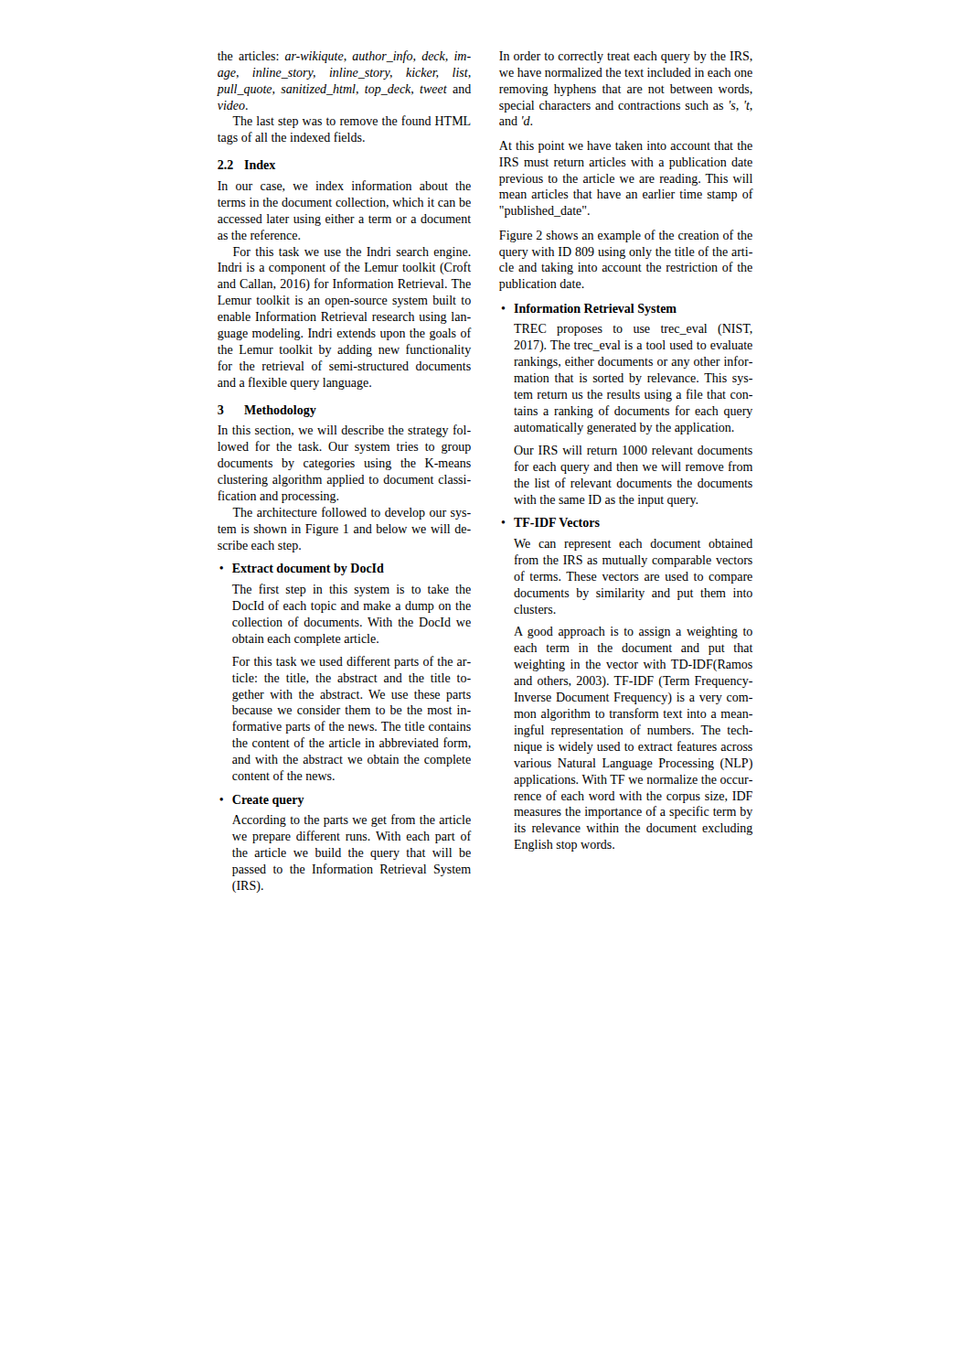the articles: ar-wikiqute, author_info, deck, image, inline_story, inline_story, kicker, list, pull_quote, sanitized_html, top_deck, tweet and video.
The last step was to remove the found HTML tags of all the indexed fields.
2.2 Index
In our case, we index information about the terms in the document collection, which it can be accessed later using either a term or a document as the reference.
For this task we use the Indri search engine. Indri is a component of the Lemur toolkit (Croft and Callan, 2016) for Information Retrieval. The Lemur toolkit is an open-source system built to enable Information Retrieval research using language modeling. Indri extends upon the goals of the Lemur toolkit by adding new functionality for the retrieval of semi-structured documents and a flexible query language.
3 Methodology
In this section, we will describe the strategy followed for the task. Our system tries to group documents by categories using the K-means clustering algorithm applied to document classification and processing.
The architecture followed to develop our system is shown in Figure 1 and below we will describe each step.
Extract document by DocId
The first step in this system is to take the DocId of each topic and make a dump on the collection of documents. With the DocId we obtain each complete article.
For this task we used different parts of the article: the title, the abstract and the title together with the abstract. We use these parts because we consider them to be the most informative parts of the news. The title contains the content of the article in abbreviated form, and with the abstract we obtain the complete content of the news.
Create query
According to the parts we get from the article we prepare different runs. With each part of the article we build the query that will be passed to the Information Retrieval System (IRS).
In order to correctly treat each query by the IRS, we have normalized the text included in each one removing hyphens that are not between words, special characters and contractions such as 's, 't, and 'd.
At this point we have taken into account that the IRS must return articles with a publication date previous to the article we are reading. This will mean articles that have an earlier time stamp of "published_date".
Figure 2 shows an example of the creation of the query with ID 809 using only the title of the article and taking into account the restriction of the publication date.
Information Retrieval System
TREC proposes to use trec_eval (NIST, 2017). The trec_eval is a tool used to evaluate rankings, either documents or any other information that is sorted by relevance. This system return us the results using a file that contains a ranking of documents for each query automatically generated by the application.
Our IRS will return 1000 relevant documents for each query and then we will remove from the list of relevant documents the documents with the same ID as the input query.
TF-IDF Vectors
We can represent each document obtained from the IRS as mutually comparable vectors of terms. These vectors are used to compare documents by similarity and put them into clusters.
A good approach is to assign a weighting to each term in the document and put that weighting in the vector with TD-IDF(Ramos and others, 2003). TF-IDF (Term Frequency-Inverse Document Frequency) is a very common algorithm to transform text into a meaningful representation of numbers. The technique is widely used to extract features across various Natural Language Processing (NLP) applications. With TF we normalize the occurrence of each word with the corpus size, IDF measures the importance of a specific term by its relevance within the document excluding English stop words.